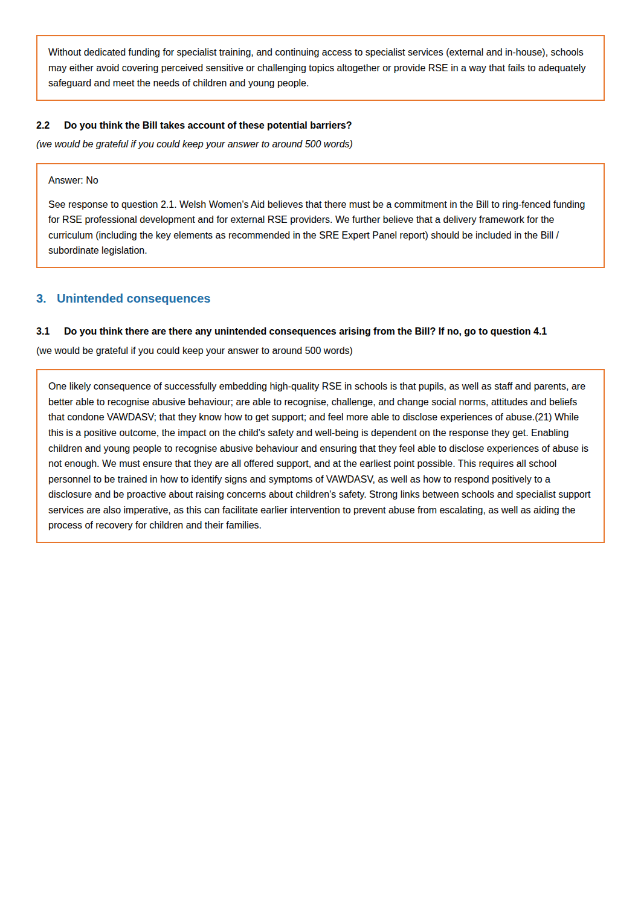Without dedicated funding for specialist training, and continuing access to specialist services (external and in-house), schools may either avoid covering perceived sensitive or challenging topics altogether or provide RSE in a way that fails to adequately safeguard and meet the needs of children and young people.
2.2 Do you think the Bill takes account of these potential barriers?
(we would be grateful if you could keep your answer to around 500 words)
Answer: No
See response to question 2.1. Welsh Women's Aid believes that there must be a commitment in the Bill to ring-fenced funding for RSE professional development and for external RSE providers. We further believe that a delivery framework for the curriculum (including the key elements as recommended in the SRE Expert Panel report) should be included in the Bill / subordinate legislation.
3. Unintended consequences
3.1 Do you think there are there any unintended consequences arising from the Bill? If no, go to question 4.1
(we would be grateful if you could keep your answer to around 500 words)
One likely consequence of successfully embedding high-quality RSE in schools is that pupils, as well as staff and parents, are better able to recognise abusive behaviour; are able to recognise, challenge, and change social norms, attitudes and beliefs that condone VAWDASV; that they know how to get support; and feel more able to disclose experiences of abuse.(21) While this is a positive outcome, the impact on the child's safety and well-being is dependent on the response they get. Enabling children and young people to recognise abusive behaviour and ensuring that they feel able to disclose experiences of abuse is not enough. We must ensure that they are all offered support, and at the earliest point possible. This requires all school personnel to be trained in how to identify signs and symptoms of VAWDASV, as well as how to respond positively to a disclosure and be proactive about raising concerns about children's safety. Strong links between schools and specialist support services are also imperative, as this can facilitate earlier intervention to prevent abuse from escalating, as well as aiding the process of recovery for children and their families.